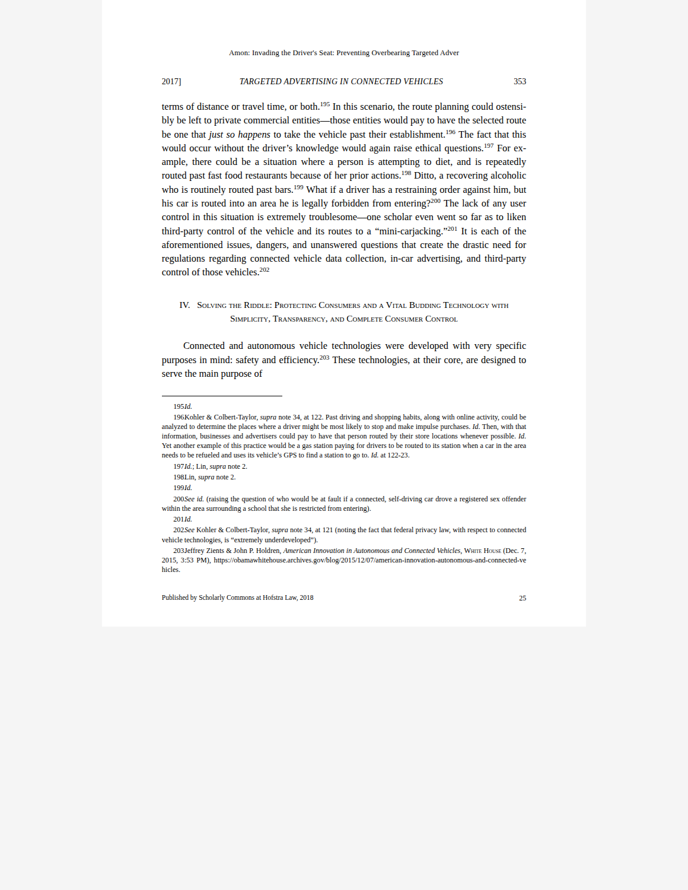Amon: Invading the Driver's Seat: Preventing Overbearing Targeted Adver
2017]
TARGETED ADVERTISING IN CONNECTED VEHICLES
353
terms of distance or travel time, or both.195 In this scenario, the route planning could ostensibly be left to private commercial entities—those entities would pay to have the selected route be one that just so happens to take the vehicle past their establishment.196 The fact that this would occur without the driver’s knowledge would again raise ethical questions.197 For example, there could be a situation where a person is attempting to diet, and is repeatedly routed past fast food restaurants because of her prior actions.198 Ditto, a recovering alcoholic who is routinely routed past bars.199 What if a driver has a restraining order against him, but his car is routed into an area he is legally forbidden from entering?200 The lack of any user control in this situation is extremely troublesome—one scholar even went so far as to liken third-party control of the vehicle and its routes to a “mini-carjacking.”201 It is each of the aforementioned issues, dangers, and unanswered questions that create the drastic need for regulations regarding connected vehicle data collection, in-car advertising, and third-party control of those vehicles.202
IV. Solving the Riddle: Protecting Consumers and a Vital Budding Technology with Simplicity, Transparency, and Complete Consumer Control
Connected and autonomous vehicle technologies were developed with very specific purposes in mind: safety and efficiency.203 These technologies, at their core, are designed to serve the main purpose of
195. Id.
196. Kohler & Colbert-Taylor, supra note 34, at 122. Past driving and shopping habits, along with online activity, could be analyzed to determine the places where a driver might be most likely to stop and make impulse purchases. Id. Then, with that information, businesses and advertisers could pay to have that person routed by their store locations whenever possible. Id. Yet another example of this practice would be a gas station paying for drivers to be routed to its station when a car in the area needs to be refueled and uses its vehicle’s GPS to find a station to go to. Id. at 122-23.
197. Id.; Lin, supra note 2.
198. Lin, supra note 2.
199. Id.
200. See id. (raising the question of who would be at fault if a connected, self-driving car drove a registered sex offender within the area surrounding a school that she is restricted from entering).
201. Id.
202. See Kohler & Colbert-Taylor, supra note 34, at 121 (noting the fact that federal privacy law, with respect to connected vehicle technologies, is “extremely underdeveloped”).
203. Jeffrey Zients & John P. Holdren, American Innovation in Autonomous and Connected Vehicles, White House (Dec. 7, 2015, 3:53 PM), https://obamawhitehouse.archives.gov/blog/2015/12/07/american-innovation-autonomous-and-connected-vehicles.
Published by Scholarly Commons at Hofstra Law, 2018
25